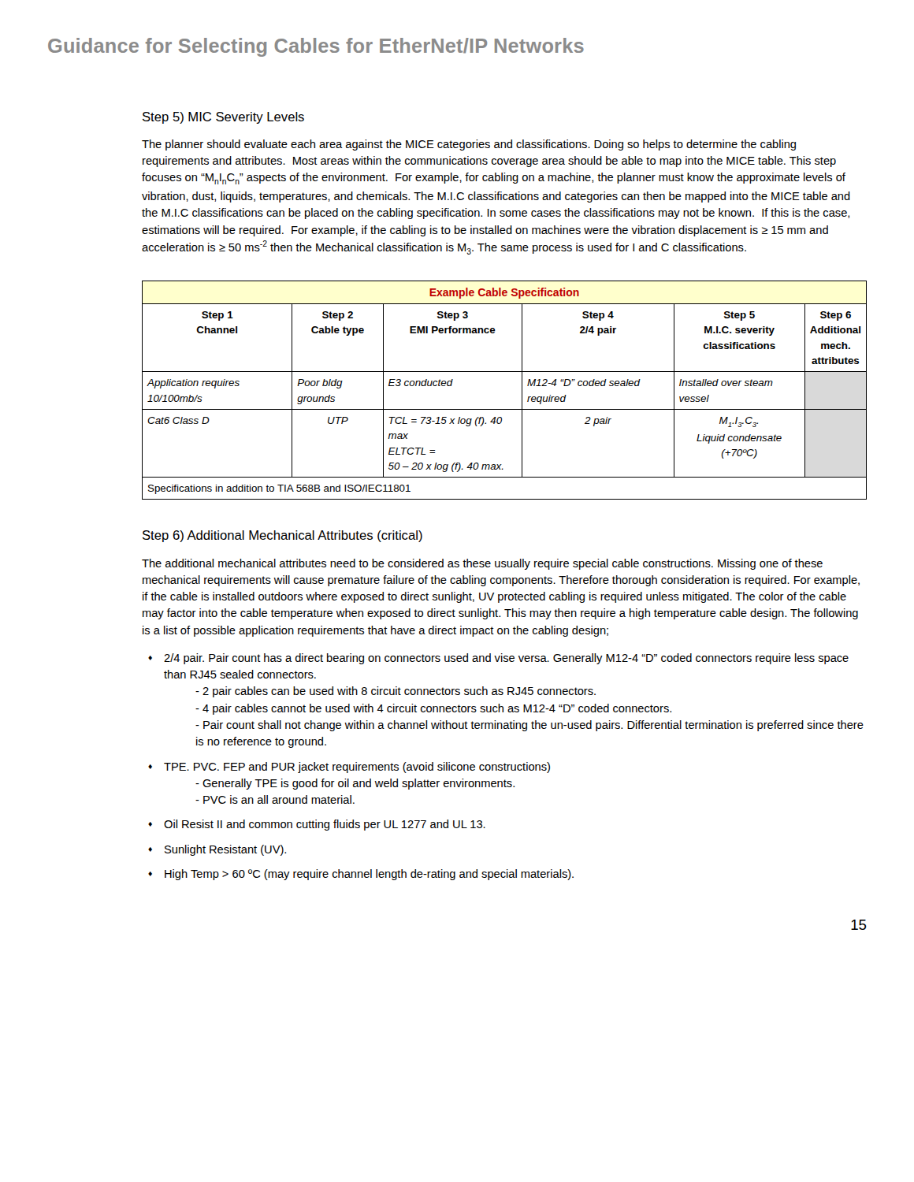Guidance for Selecting Cables for EtherNet/IP Networks
Step 5) MIC Severity Levels
The planner should evaluate each area against the MICE categories and classifications. Doing so helps to determine the cabling requirements and attributes. Most areas within the communications coverage area should be able to map into the MICE table. This step focuses on “MnInCn” aspects of the environment. For example, for cabling on a machine, the planner must know the approximate levels of vibration, dust, liquids, temperatures, and chemicals. The M.I.C classifications and categories can then be mapped into the MICE table and the M.I.C classifications can be placed on the cabling specification. In some cases the classifications may not be known. If this is the case, estimations will be required. For example, if the cabling is to be installed on machines were the vibration displacement is ≥ 15 mm and acceleration is ≥ 50 ms-2 then the Mechanical classification is M3. The same process is used for I and C classifications.
| Example Cable Specification |
| --- |
| Step 1 Channel | Step 2 Cable type | Step 3 EMI Performance | Step 4 2/4 pair | Step 5 M.I.C. severity classifications | Step 6 Additional mech. attributes |
| Application requires 10/100mb/s | Poor bldg grounds | E3 conducted | M12-4 “D” coded sealed required | Installed over steam vessel | |
| Cat6 Class D | UTP | TCL = 73-15 x log (f). 40 max ELTCTL = 50 – 20 x log ( f ). 40 max. | 2 pair | M 1 .I 3 .C 3 . Liquid condensate (+70ºC) | |
| Specifications in addition to TIA 568B and ISO/IEC11801 |
Step 6) Additional Mechanical Attributes (critical)
The additional mechanical attributes need to be considered as these usually require special cable constructions. Missing one of these mechanical requirements will cause premature failure of the cabling components. Therefore thorough consideration is required. For example, if the cable is installed outdoors where exposed to direct sunlight, UV protected cabling is required unless mitigated. The color of the cable may factor into the cable temperature when exposed to direct sunlight. This may then require a high temperature cable design. The following is a list of possible application requirements that have a direct impact on the cabling design;
2/4 pair. Pair count has a direct bearing on connectors used and vise versa. Generally M12-4 “D” coded connectors require less space than RJ45 sealed connectors. - 2 pair cables can be used with 8 circuit connectors such as RJ45 connectors. - 4 pair cables cannot be used with 4 circuit connectors such as M12-4 “D” coded connectors. - Pair count shall not change within a channel without terminating the un-used pairs. Differential termination is preferred since there is no reference to ground.
TPE. PVC. FEP and PUR jacket requirements (avoid silicone constructions) - Generally TPE is good for oil and weld splatter environments. - PVC is an all around material.
Oil Resist II and common cutting fluids per UL 1277 and UL 13.
Sunlight Resistant (UV).
High Temp > 60 ºC (may require channel length de-rating and special materials).
15